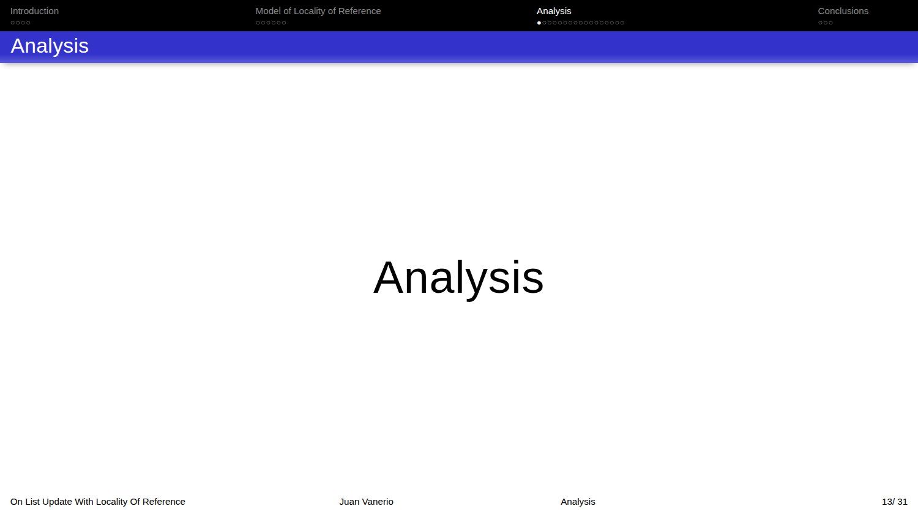Introduction ○○○○
Model of Locality of Reference ○○○○○○
Analysis ●○○○○○○○○○○○○○○○○
Conclusions ○○○
Analysis
Analysis
On List Update With Locality Of Reference
Juan Vanerio
Analysis
13/ 31